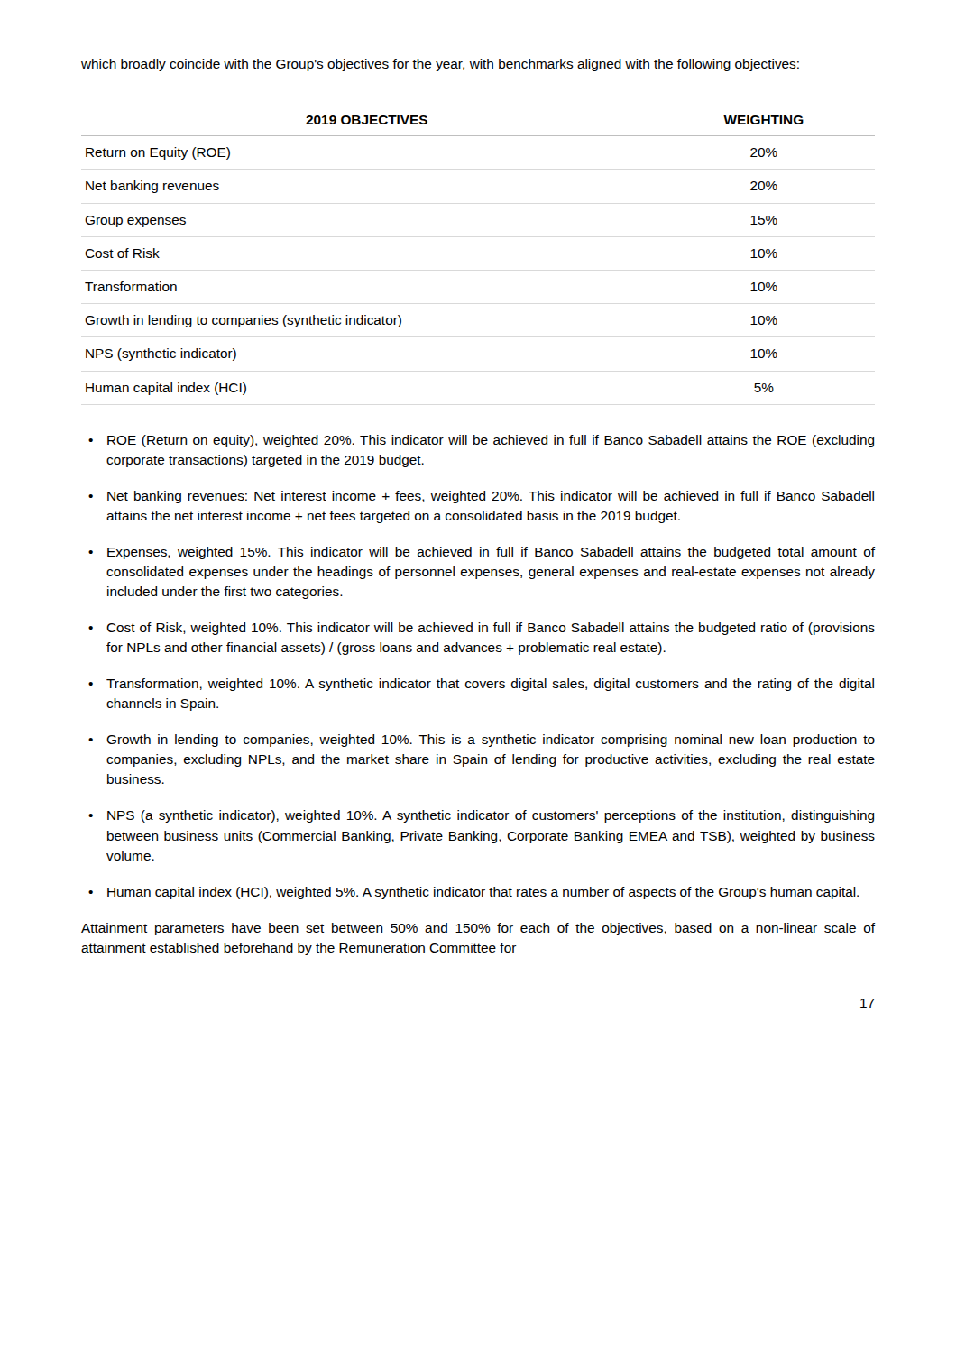which broadly coincide with the Group's objectives for the year, with benchmarks aligned with the following objectives:
| 2019 OBJECTIVES | WEIGHTING |
| --- | --- |
| Return on Equity (ROE) | 20% |
| Net banking revenues | 20% |
| Group expenses | 15% |
| Cost of Risk | 10% |
| Transformation | 10% |
| Growth in lending to companies (synthetic indicator) | 10% |
| NPS (synthetic indicator) | 10% |
| Human capital index (HCI) | 5% |
ROE (Return on equity), weighted 20%. This indicator will be achieved in full if Banco Sabadell attains the ROE (excluding corporate transactions) targeted in the 2019 budget.
Net banking revenues: Net interest income + fees, weighted 20%. This indicator will be achieved in full if Banco Sabadell attains the net interest income + net fees targeted on a consolidated basis in the 2019 budget.
Expenses, weighted 15%. This indicator will be achieved in full if Banco Sabadell attains the budgeted total amount of consolidated expenses under the headings of personnel expenses, general expenses and real-estate expenses not already included under the first two categories.
Cost of Risk, weighted 10%. This indicator will be achieved in full if Banco Sabadell attains the budgeted ratio of (provisions for NPLs and other financial assets) / (gross loans and advances + problematic real estate).
Transformation, weighted 10%. A synthetic indicator that covers digital sales, digital customers and the rating of the digital channels in Spain.
Growth in lending to companies, weighted 10%. This is a synthetic indicator comprising nominal new loan production to companies, excluding NPLs, and the market share in Spain of lending for productive activities, excluding the real estate business.
NPS (a synthetic indicator), weighted 10%. A synthetic indicator of customers' perceptions of the institution, distinguishing between business units (Commercial Banking, Private Banking, Corporate Banking EMEA and TSB), weighted by business volume.
Human capital index (HCI), weighted 5%. A synthetic indicator that rates a number of aspects of the Group's human capital.
Attainment parameters have been set between 50% and 150% for each of the objectives, based on a non-linear scale of attainment established beforehand by the Remuneration Committee for
17